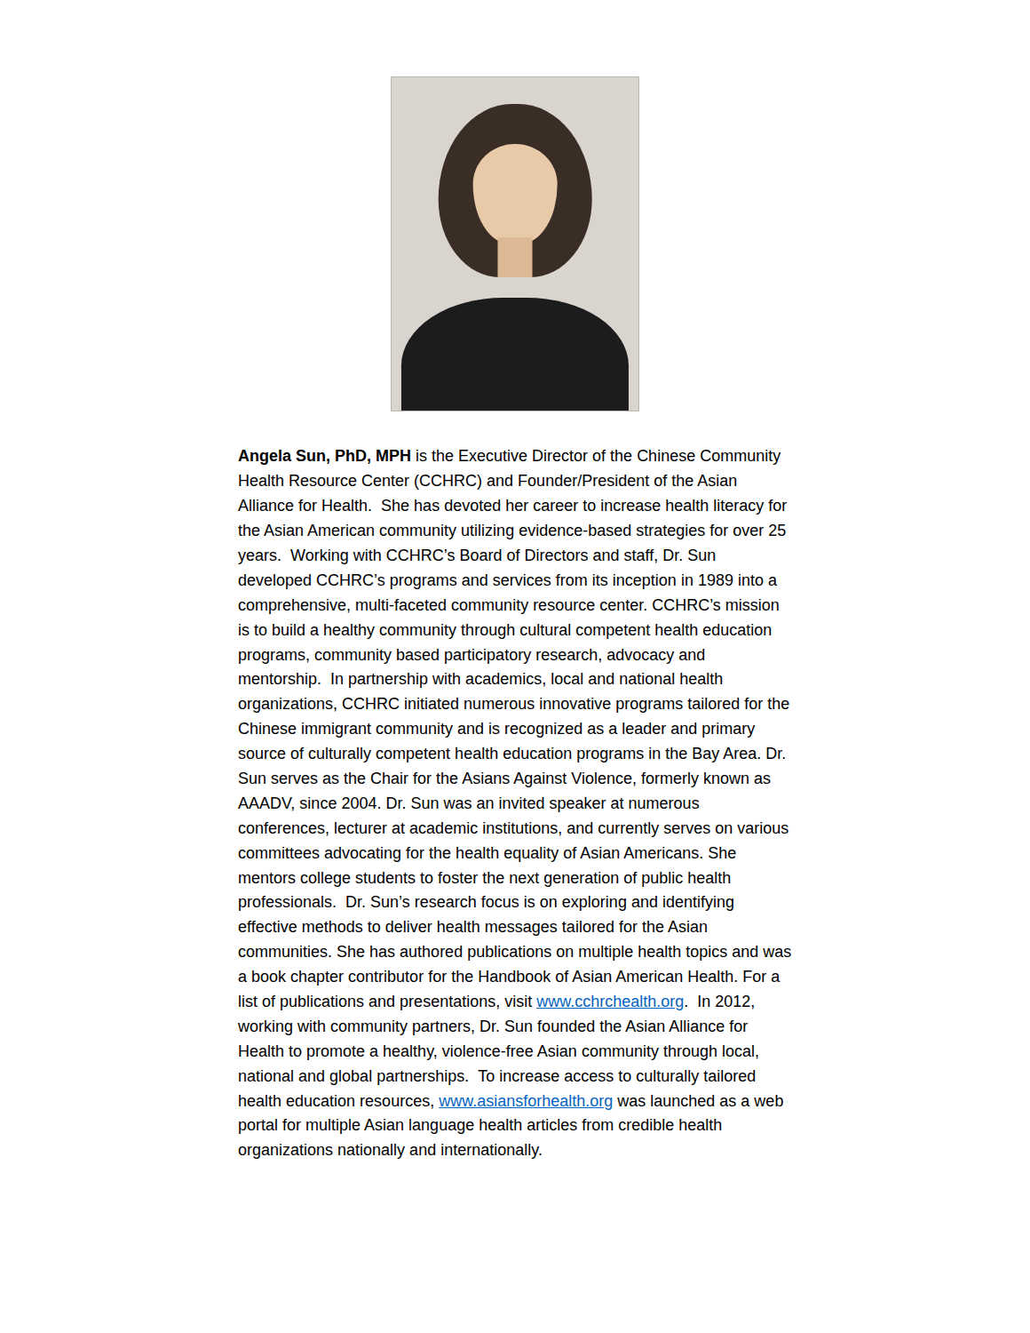Angela Sun, PhD, MPH is the Executive Director of the Chinese Community Health Resource Center (CCHRC) and Founder/President of the Asian Alliance for Health. She has devoted her career to increase health literacy for the Asian American community utilizing evidence-based strategies for over 25 years. Working with CCHRC’s Board of Directors and staff, Dr. Sun developed CCHRC’s programs and services from its inception in 1989 into a comprehensive, multi-faceted community resource center. CCHRC’s mission is to build a healthy community through cultural competent health education programs, community based participatory research, advocacy and mentorship. In partnership with academics, local and national health organizations, CCHRC initiated numerous innovative programs tailored for the Chinese immigrant community and is recognized as a leader and primary source of culturally competent health education programs in the Bay Area. Dr. Sun serves as the Chair for the Asians Against Violence, formerly known as AAADV, since 2004. Dr. Sun was an invited speaker at numerous conferences, lecturer at academic institutions, and currently serves on various committees advocating for the health equality of Asian Americans. She mentors college students to foster the next generation of public health professionals. Dr. Sun’s research focus is on exploring and identifying effective methods to deliver health messages tailored for the Asian communities. She has authored publications on multiple health topics and was a book chapter contributor for the Handbook of Asian American Health. For a list of publications and presentations, visit www.cchrchealth.org. In 2012, working with community partners, Dr. Sun founded the Asian Alliance for Health to promote a healthy, violence-free Asian community through local, national and global partnerships. To increase access to culturally tailored health education resources, www.asiansforhealth.org was launched as a web portal for multiple Asian language health articles from credible health organizations nationally and internationally.